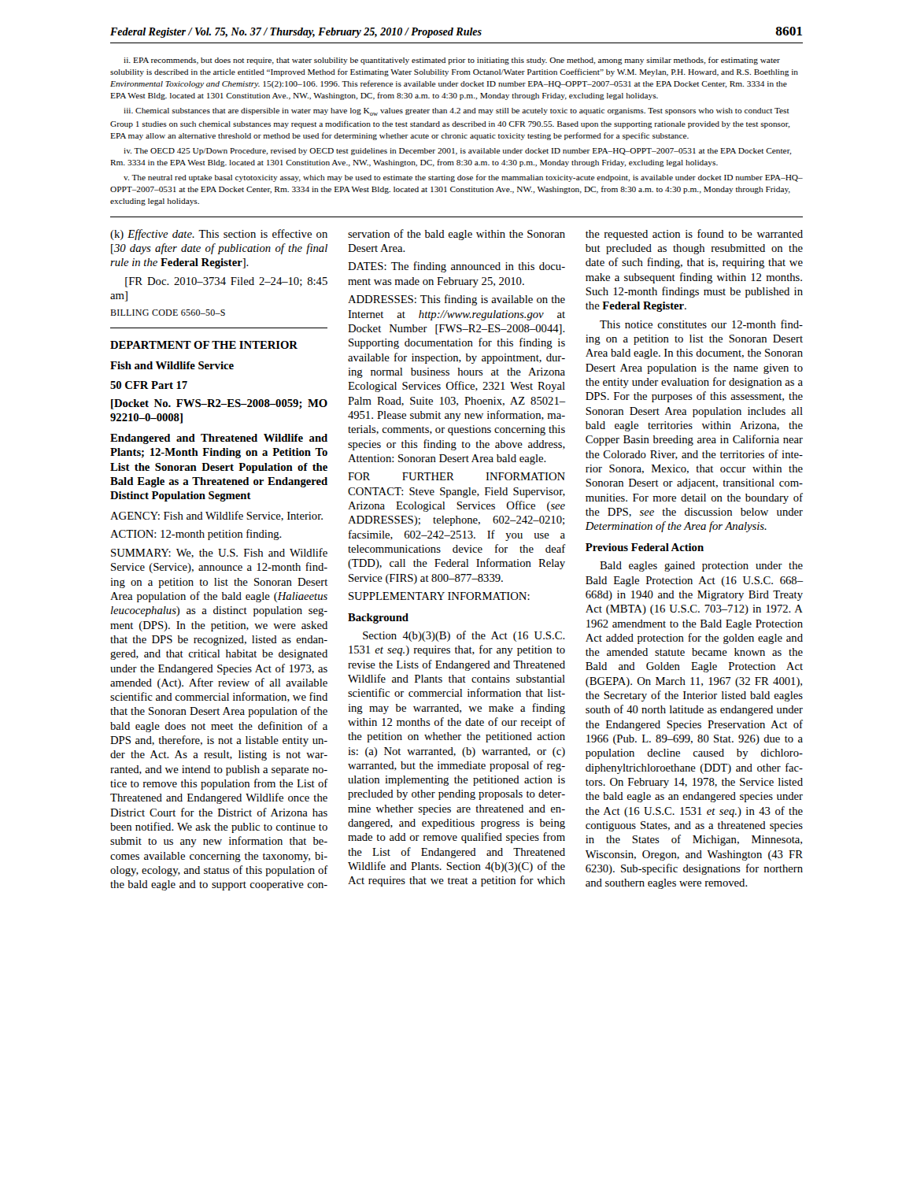Federal Register / Vol. 75, No. 37 / Thursday, February 25, 2010 / Proposed Rules
8601
ii. EPA recommends, but does not require, that water solubility be quantitatively estimated prior to initiating this study. One method, among many similar methods, for estimating water solubility is described in the article entitled “Improved Method for Estimating Water Solubility From Octanol/Water Partition Coefficient” by W.M. Meylan, P.H. Howard, and R.S. Boethling in Environmental Toxicology and Chemistry. 15(2):100–106. 1996. This reference is available under docket ID number EPA–HQ–OPPT–2007–0531 at the EPA Docket Center, Rm. 3334 in the EPA West Bldg. located at 1301 Constitution Ave., NW., Washington, DC, from 8:30 a.m. to 4:30 p.m., Monday through Friday, excluding legal holidays.
iii. Chemical substances that are dispersible in water may have log Kow values greater than 4.2 and may still be acutely toxic to aquatic organisms. Test sponsors who wish to conduct Test Group 1 studies on such chemical substances may request a modification to the test standard as described in 40 CFR 790.55. Based upon the supporting rationale provided by the test sponsor, EPA may allow an alternative threshold or method be used for determining whether acute or chronic aquatic toxicity testing be performed for a specific substance.
iv. The OECD 425 Up/Down Procedure, revised by OECD test guidelines in December 2001, is available under docket ID number EPA–HQ–OPPT–2007–0531 at the EPA Docket Center, Rm. 3334 in the EPA West Bldg. located at 1301 Constitution Ave., NW., Washington, DC, from 8:30 a.m. to 4:30 p.m., Monday through Friday, excluding legal holidays.
v. The neutral red uptake basal cytotoxicity assay, which may be used to estimate the starting dose for the mammalian toxicity-acute endpoint, is available under docket ID number EPA–HQ–OPPT–2007–0531 at the EPA Docket Center, Rm. 3334 in the EPA West Bldg. located at 1301 Constitution Ave., NW., Washington, DC, from 8:30 a.m. to 4:30 p.m., Monday through Friday, excluding legal holidays.
(k) Effective date. This section is effective on [30 days after date of publication of the final rule in the Federal Register].
[FR Doc. 2010–3734 Filed 2–24–10; 8:45 am]
BILLING CODE 6560–50–S
DEPARTMENT OF THE INTERIOR
Fish and Wildlife Service
50 CFR Part 17
[Docket No. FWS–R2–ES–2008–0059; MO 92210–0–0008]
Endangered and Threatened Wildlife and Plants; 12-Month Finding on a Petition To List the Sonoran Desert Population of the Bald Eagle as a Threatened or Endangered Distinct Population Segment
AGENCY: Fish and Wildlife Service, Interior.
ACTION: 12-month petition finding.
SUMMARY: We, the U.S. Fish and Wildlife Service (Service), announce a 12-month finding on a petition to list the Sonoran Desert Area population of the bald eagle (Haliaeetus leucocephalus) as a distinct population segment (DPS). In the petition, we were asked that the DPS be recognized, listed as endangered, and that critical habitat be designated under the Endangered Species Act of 1973, as amended (Act). After review of all available scientific and commercial information, we find that the Sonoran Desert Area population of the bald eagle does not meet the definition of a DPS and, therefore, is not a listable entity under the Act. As a result, listing is not warranted, and we intend to publish a separate notice to remove this population from the List of Threatened and Endangered Wildlife once the District Court for the District of Arizona has been notified. We ask the public to continue to submit to us any new information that becomes available concerning the taxonomy, biology, ecology, and status of this population of the bald eagle and to support cooperative conservation of the bald eagle within the Sonoran Desert Area.
DATES: The finding announced in this document was made on February 25, 2010.
ADDRESSES: This finding is available on the Internet at http://www.regulations.gov at Docket Number [FWS–R2–ES–2008–0044]. Supporting documentation for this finding is available for inspection, by appointment, during normal business hours at the Arizona Ecological Services Office, 2321 West Royal Palm Road, Suite 103, Phoenix, AZ 85021–4951. Please submit any new information, materials, comments, or questions concerning this species or this finding to the above address, Attention: Sonoran Desert Area bald eagle.
FOR FURTHER INFORMATION CONTACT: Steve Spangle, Field Supervisor, Arizona Ecological Services Office (see ADDRESSES); telephone, 602–242–0210; facsimile, 602–242–2513. If you use a telecommunications device for the deaf (TDD), call the Federal Information Relay Service (FIRS) at 800–877–8339.
SUPPLEMENTARY INFORMATION:
Background
Section 4(b)(3)(B) of the Act (16 U.S.C. 1531 et seq.) requires that, for any petition to revise the Lists of Endangered and Threatened Wildlife and Plants that contains substantial scientific or commercial information that listing may be warranted, we make a finding within 12 months of the date of our receipt of the petition on whether the petitioned action is: (a) Not warranted, (b) warranted, or (c) warranted, but the immediate proposal of regulation implementing the petitioned action is precluded by other pending proposals to determine whether species are threatened and endangered, and expeditious progress is being made to add or remove qualified species from the List of Endangered and Threatened Wildlife and Plants. Section 4(b)(3)(C) of the Act requires that we treat a petition for which the requested action is found to be warranted but precluded as though resubmitted on the date of such finding, that is, requiring that we make a subsequent finding within 12 months. Such 12-month findings must be published in the Federal Register.
This notice constitutes our 12-month finding on a petition to list the Sonoran Desert Area bald eagle. In this document, the Sonoran Desert Area population is the name given to the entity under evaluation for designation as a DPS. For the purposes of this assessment, the Sonoran Desert Area population includes all bald eagle territories within Arizona, the Copper Basin breeding area in California near the Colorado River, and the territories of interior Sonora, Mexico, that occur within the Sonoran Desert or adjacent, transitional communities. For more detail on the boundary of the DPS, see the discussion below under Determination of the Area for Analysis.
Previous Federal Action
Bald eagles gained protection under the Bald Eagle Protection Act (16 U.S.C. 668–668d) in 1940 and the Migratory Bird Treaty Act (MBTA) (16 U.S.C. 703–712) in 1972. A 1962 amendment to the Bald Eagle Protection Act added protection for the golden eagle and the amended statute became known as the Bald and Golden Eagle Protection Act (BGEPA). On March 11, 1967 (32 FR 4001), the Secretary of the Interior listed bald eagles south of 40 north latitude as endangered under the Endangered Species Preservation Act of 1966 (Pub. L. 89–699, 80 Stat. 926) due to a population decline caused by dichloro-diphenyltrichloroethane (DDT) and other factors. On February 14, 1978, the Service listed the bald eagle as an endangered species under the Act (16 U.S.C. 1531 et seq.) in 43 of the contiguous States, and as a threatened species in the States of Michigan, Minnesota, Wisconsin, Oregon, and Washington (43 FR 6230). Sub-specific designations for northern and southern eagles were removed.